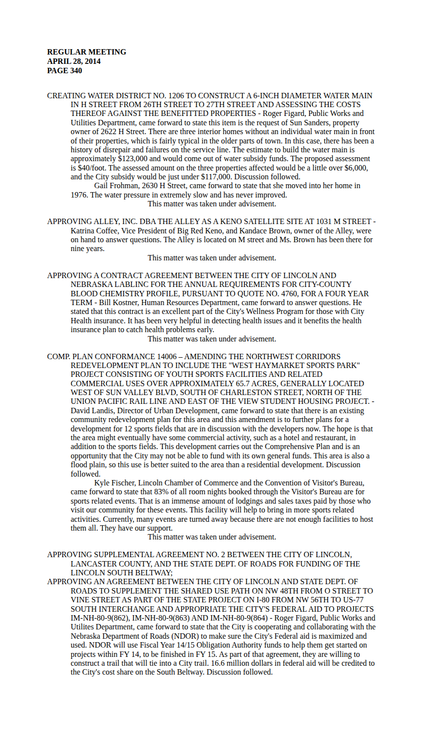REGULAR MEETING
APRIL 28, 2014
PAGE 340
CREATING WATER DISTRICT NO. 1206 TO CONSTRUCT A 6-INCH DIAMETER WATER MAIN IN H STREET FROM 26TH STREET TO 27TH STREET AND ASSESSING THE COSTS THEREOF AGAINST THE BENEFITTED PROPERTIES - Roger Figard, Public Works and Utilities Department, came forward to state this item is the request of Sun Sanders, property owner of 2622 H Street. There are three interior homes without an individual water main in front of their properties, which is fairly typical in the older parts of town. In this case, there has been a history of disrepair and failures on the service line. The estimate to build the water main is approximately $123,000 and would come out of water subsidy funds. The proposed assessment is $40/foot. The assessed amount on the three properties affected would be a little over $6,000, and the City subsidy would be just under $117,000. Discussion followed.
Gail Frohman, 2630 H Street, came forward to state that she moved into her home in 1976. The water pressure in extremely slow and has never improved.
This matter was taken under advisement.
APPROVING ALLEY, INC. DBA THE ALLEY AS A KENO SATELLITE SITE AT 1031 M STREET - Katrina Coffee, Vice President of Big Red Keno, and Kandace Brown, owner of the Alley, were on hand to answer questions. The Alley is located on M street and Ms. Brown has been there for nine years.
This matter was taken under advisement.
APPROVING A CONTRACT AGREEMENT BETWEEN THE CITY OF LINCOLN AND NEBRASKA LABLINC FOR THE ANNUAL REQUIREMENTS FOR CITY-COUNTY BLOOD CHEMISTRY PROFILE, PURSUANT TO QUOTE NO. 4760, FOR A FOUR YEAR TERM - Bill Kostner, Human Resources Department, came forward to answer questions. He stated that this contract is an excellent part of the City's Wellness Program for those with City Health insurance. It has been very helpful in detecting health issues and it benefits the health insurance plan to catch health problems early.
This matter was taken under advisement.
COMP. PLAN CONFORMANCE 14006 – AMENDING THE NORTHWEST CORRIDORS REDEVELOPMENT PLAN TO INCLUDE THE "WEST HAYMARKET SPORTS PARK" PROJECT CONSISTING OF YOUTH SPORTS FACILITIES AND RELATED COMMERCIAL USES OVER APPROXIMATELY 65.7 ACRES, GENERALLY LOCATED WEST OF SUN VALLEY BLVD, SOUTH OF CHARLESTON STREET, NORTH OF THE UNION PACIFIC RAIL LINE AND EAST OF THE VIEW STUDENT HOUSING PROJECT. - David Landis, Director of Urban Development, came forward to state that there is an existing community redevelopment plan for this area and this amendment is to further plans for a development for 12 sports fields that are in discussion with the developers now. The hope is that the area might eventually have some commercial activity, such as a hotel and restaurant, in addition to the sports fields. This development carries out the Comprehensive Plan and is an opportunity that the City may not be able to fund with its own general funds. This area is also a flood plain, so this use is better suited to the area than a residential development. Discussion followed.
Kyle Fischer, Lincoln Chamber of Commerce and the Convention of Visitor's Bureau, came forward to state that 83% of all room nights booked through the Visitor's Bureau are for sports related events. That is an immense amount of lodgings and sales taxes paid by those who visit our community for these events. This facility will help to bring in more sports related activities. Currently, many events are turned away because there are not enough facilities to host them all. They have our support.
This matter was taken under advisement.
APPROVING SUPPLEMENTAL AGREEMENT NO. 2 BETWEEN THE CITY OF LINCOLN, LANCASTER COUNTY, AND THE STATE DEPT. OF ROADS FOR FUNDING OF THE LINCOLN SOUTH BELTWAY;
APPROVING AN AGREEMENT BETWEEN THE CITY OF LINCOLN AND STATE DEPT. OF ROADS TO SUPPLEMENT THE SHARED USE PATH ON NW 48TH FROM O STREET TO VINE STREET AS PART OF THE STATE PROJECT ON I-80 FROM NW 56TH TO US-77 SOUTH INTERCHANGE AND APPROPRIATE THE CITY'S FEDERAL AID TO PROJECTS IM-NH-80-9(862), IM-NH-80-9(863) AND IM-NH-80-9(864) - Roger Figard, Public Works and Utilites Department, came forward to state that the City is cooperating and collaborating with the Nebraska Department of Roads (NDOR) to make sure the City's Federal aid is maximized and used. NDOR will use Fiscal Year 14/15 Obligation Authority funds to help them get started on projects within FY 14, to be finished in FY 15. As part of that agreement, they are willing to construct a trail that will tie into a City trail. 16.6 million dollars in federal aid will be credited to the City's cost share on the South Beltway. Discussion followed.